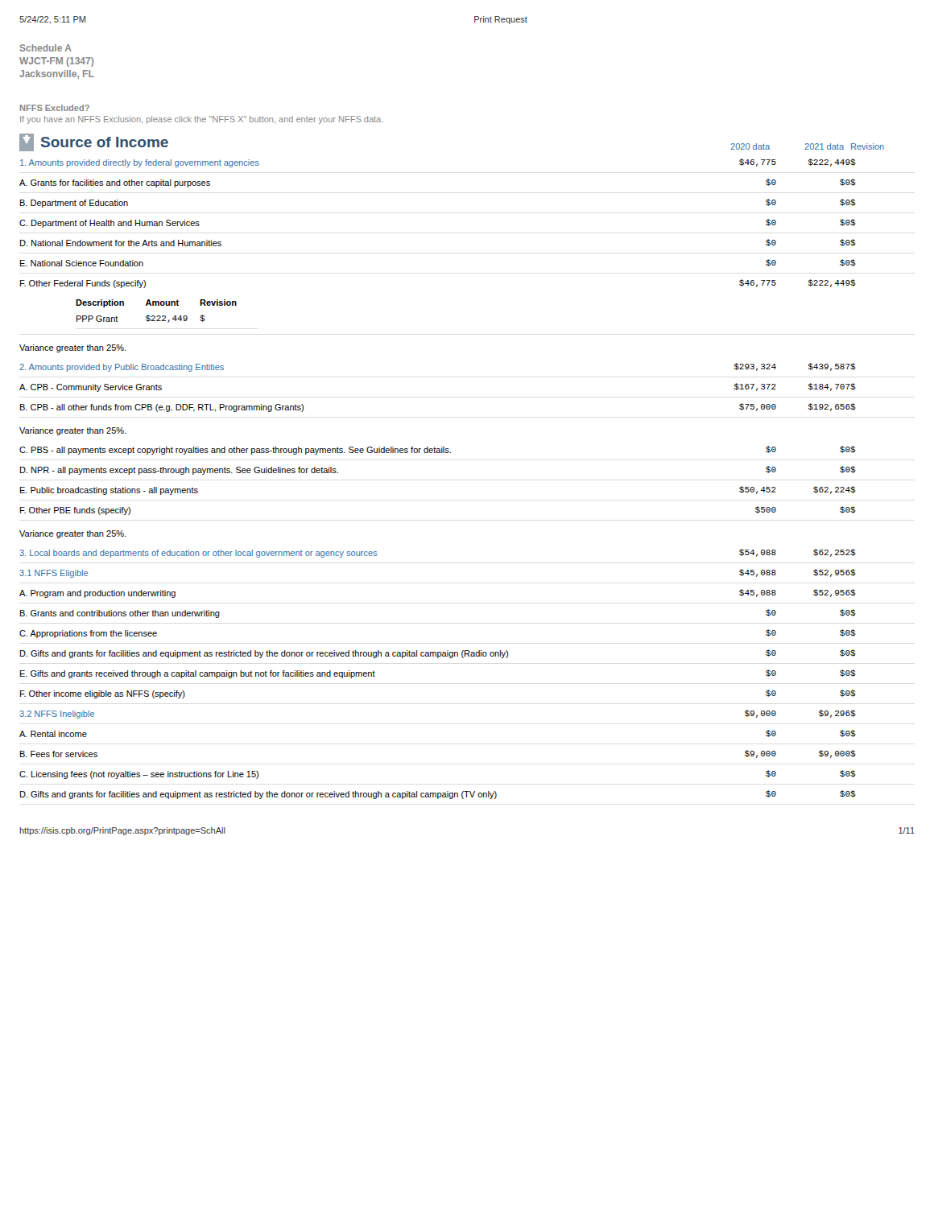5/24/22, 5:11 PM
Print Request
Schedule A
WJCT-FM (1347)
Jacksonville, FL
NFFS Excluded?
If you have an NFFS Exclusion, please click the "NFFS X" button, and enter your NFFS data.
Source of Income
2020 data 2021 data Revision
| 1. Amounts provided directly by federal government agencies | $46,775 | $222,449 | $ |
| A. Grants for facilities and other capital purposes | $0 | $0 | $ |
| B. Department of Education | $0 | $0 | $ |
| C. Department of Health and Human Services | $0 | $0 | $ |
| D. National Endowment for the Arts and Humanities | $0 | $0 | $ |
| E. National Science Foundation | $0 | $0 | $ |
| F. Other Federal Funds (specify) | $46,775 | $222,449 | $ |
| / Description / Amount / Revision / / --- / --- / --- / / PPP Grant / $222,449 / $ / |
Variance greater than 25%.
| 2. Amounts provided by Public Broadcasting Entities | $293,324 | $439,587 | $ |
| A. CPB - Community Service Grants | $167,372 | $184,707 | $ |
| B. CPB - all other funds from CPB (e.g. DDF, RTL, Programming Grants) | $75,000 | $192,656 | $ |
Variance greater than 25%.
| C. PBS - all payments except copyright royalties and other pass-through payments. See Guidelines for details. | $0 | $0 | $ |
| D. NPR - all payments except pass-through payments. See Guidelines for details. | $0 | $0 | $ |
| E. Public broadcasting stations - all payments | $50,452 | $62,224 | $ |
| F. Other PBE funds (specify) | $500 | $0 | $ |
Variance greater than 25%.
| 3. Local boards and departments of education or other local government or agency sources | $54,088 | $62,252 | $ |
| 3.1 NFFS Eligible | $45,088 | $52,956 | $ |
| A. Program and production underwriting | $45,088 | $52,956 | $ |
| B. Grants and contributions other than underwriting | $0 | $0 | $ |
| C. Appropriations from the licensee | $0 | $0 | $ |
| D. Gifts and grants for facilities and equipment as restricted by the donor or received through a capital campaign (Radio only) | $0 | $0 | $ |
| E. Gifts and grants received through a capital campaign but not for facilities and equipment | $0 | $0 | $ |
| F. Other income eligible as NFFS (specify) | $0 | $0 | $ |
| 3.2 NFFS Ineligible | $9,000 | $9,296 | $ |
| A. Rental income | $0 | $0 | $ |
| B. Fees for services | $9,000 | $9,000 | $ |
| C. Licensing fees (not royalties – see instructions for Line 15) | $0 | $0 | $ |
| D. Gifts and grants for facilities and equipment as restricted by the donor or received through a capital campaign (TV only) | $0 | $0 | $ |
https://isis.cpb.org/PrintPage.aspx?printpage=SchAll
1/11